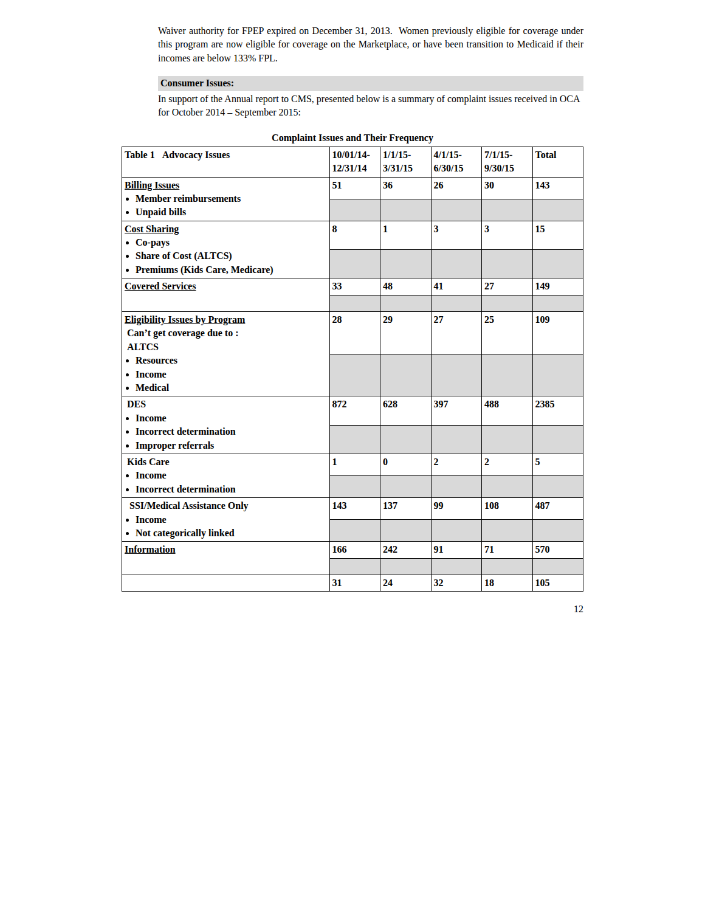Waiver authority for FPEP expired on December 31, 2013. Women previously eligible for coverage under this program are now eligible for coverage on the Marketplace, or have been transition to Medicaid if their incomes are below 133% FPL.
Consumer Issues:
In support of the Annual report to CMS, presented below is a summary of complaint issues received in OCA for October 2014 – September 2015:
Complaint Issues and Their Frequency
| Table 1 Advocacy Issues | 10/01/14-12/31/14 | 1/1/15-3/31/15 | 4/1/15-6/30/15 | 7/1/15-9/30/15 | Total |
| --- | --- | --- | --- | --- | --- |
| Billing Issues Member reimbursements Unpaid bills | 51 | 36 | 26 | 30 | 143 |
| Cost Sharing Co-pays Share of Cost (ALTCS) Premiums (Kids Care, Medicare) | 8 | 1 | 3 | 3 | 15 |
| Covered Services | 33 | 48 | 41 | 27 | 149 |
| Eligibility Issues by Program Can’t get coverage due to : ALTCS Resources Income Medical | 28 | 29 | 27 | 25 | 109 |
| DES Income Incorrect determination Improper referrals | 872 | 628 | 397 | 488 | 2385 |
| Kids Care Income Incorrect determination | 1 | 0 | 2 | 2 | 5 |
| SSI/Medical Assistance Only Income Not categorically linked | 143 | 137 | 99 | 108 | 487 |
| Information | 166 | 242 | 91 | 71 | 570 |
| | 31 | 24 | 32 | 18 | 105 |
12